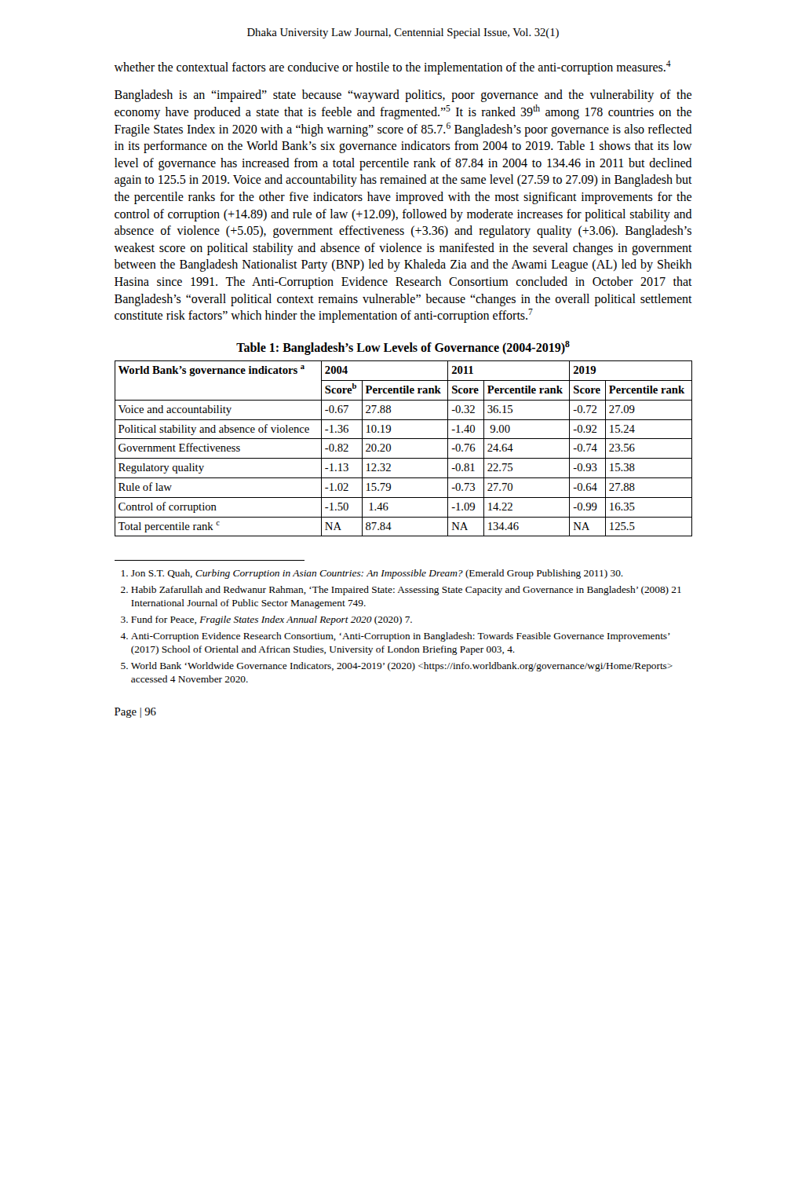Dhaka University Law Journal, Centennial Special Issue, Vol. 32(1)
whether the contextual factors are conducive or hostile to the implementation of the anti-corruption measures.4
Bangladesh is an “impaired” state because “wayward politics, poor governance and the vulnerability of the economy have produced a state that is feeble and fragmented.”5 It is ranked 39th among 178 countries on the Fragile States Index in 2020 with a “high warning” score of 85.7.6 Bangladesh’s poor governance is also reflected in its performance on the World Bank’s six governance indicators from 2004 to 2019. Table 1 shows that its low level of governance has increased from a total percentile rank of 87.84 in 2004 to 134.46 in 2011 but declined again to 125.5 in 2019. Voice and accountability has remained at the same level (27.59 to 27.09) in Bangladesh but the percentile ranks for the other five indicators have improved with the most significant improvements for the control of corruption (+14.89) and rule of law (+12.09), followed by moderate increases for political stability and absence of violence (+5.05), government effectiveness (+3.36) and regulatory quality (+3.06). Bangladesh’s weakest score on political stability and absence of violence is manifested in the several changes in government between the Bangladesh Nationalist Party (BNP) led by Khaleda Zia and the Awami League (AL) led by Sheikh Hasina since 1991. The Anti-Corruption Evidence Research Consortium concluded in October 2017 that Bangladesh’s “overall political context remains vulnerable” because “changes in the overall political settlement constitute risk factors” which hinder the implementation of anti-corruption efforts.7
Table 1: Bangladesh’s Low Levels of Governance (2004-2019)8
| World Bank’s governance indicators a | 2004 | 2011 | 2019 |
| --- | --- | --- | --- |
| Score b | Percentile rank | Score | Percentile rank | Score | Percentile rank |
| Voice and accountability | -0.67 | 27.88 | -0.32 | 36.15 | -0.72 | 27.09 |
| Political stability and absence of violence | -1.36 | 10.19 | -1.40 | 9.00 | -0.92 | 15.24 |
| Government Effectiveness | -0.82 | 20.20 | -0.76 | 24.64 | -0.74 | 23.56 |
| Regulatory quality | -1.13 | 12.32 | -0.81 | 22.75 | -0.93 | 15.38 |
| Rule of law | -1.02 | 15.79 | -0.73 | 27.70 | -0.64 | 27.88 |
| Control of corruption | -1.50 | 1.46 | -1.09 | 14.22 | -0.99 | 16.35 |
| Total percentile rank c | NA | 87.84 | NA | 134.46 | NA | 125.5 |
Jon S.T. Quah, Curbing Corruption in Asian Countries: An Impossible Dream? (Emerald Group Publishing 2011) 30.
Habib Zafarullah and Redwanur Rahman, ‘The Impaired State: Assessing State Capacity and Governance in Bangladesh’ (2008) 21 International Journal of Public Sector Management 749.
Fund for Peace, Fragile States Index Annual Report 2020 (2020) 7.
Anti-Corruption Evidence Research Consortium, ‘Anti-Corruption in Bangladesh: Towards Feasible Governance Improvements’ (2017) School of Oriental and African Studies, University of London Briefing Paper 003, 4.
World Bank ‘Worldwide Governance Indicators, 2004-2019’ (2020) <https://info.worldbank.org/governance/wgi/Home/Reports> accessed 4 November 2020.
Page | 96